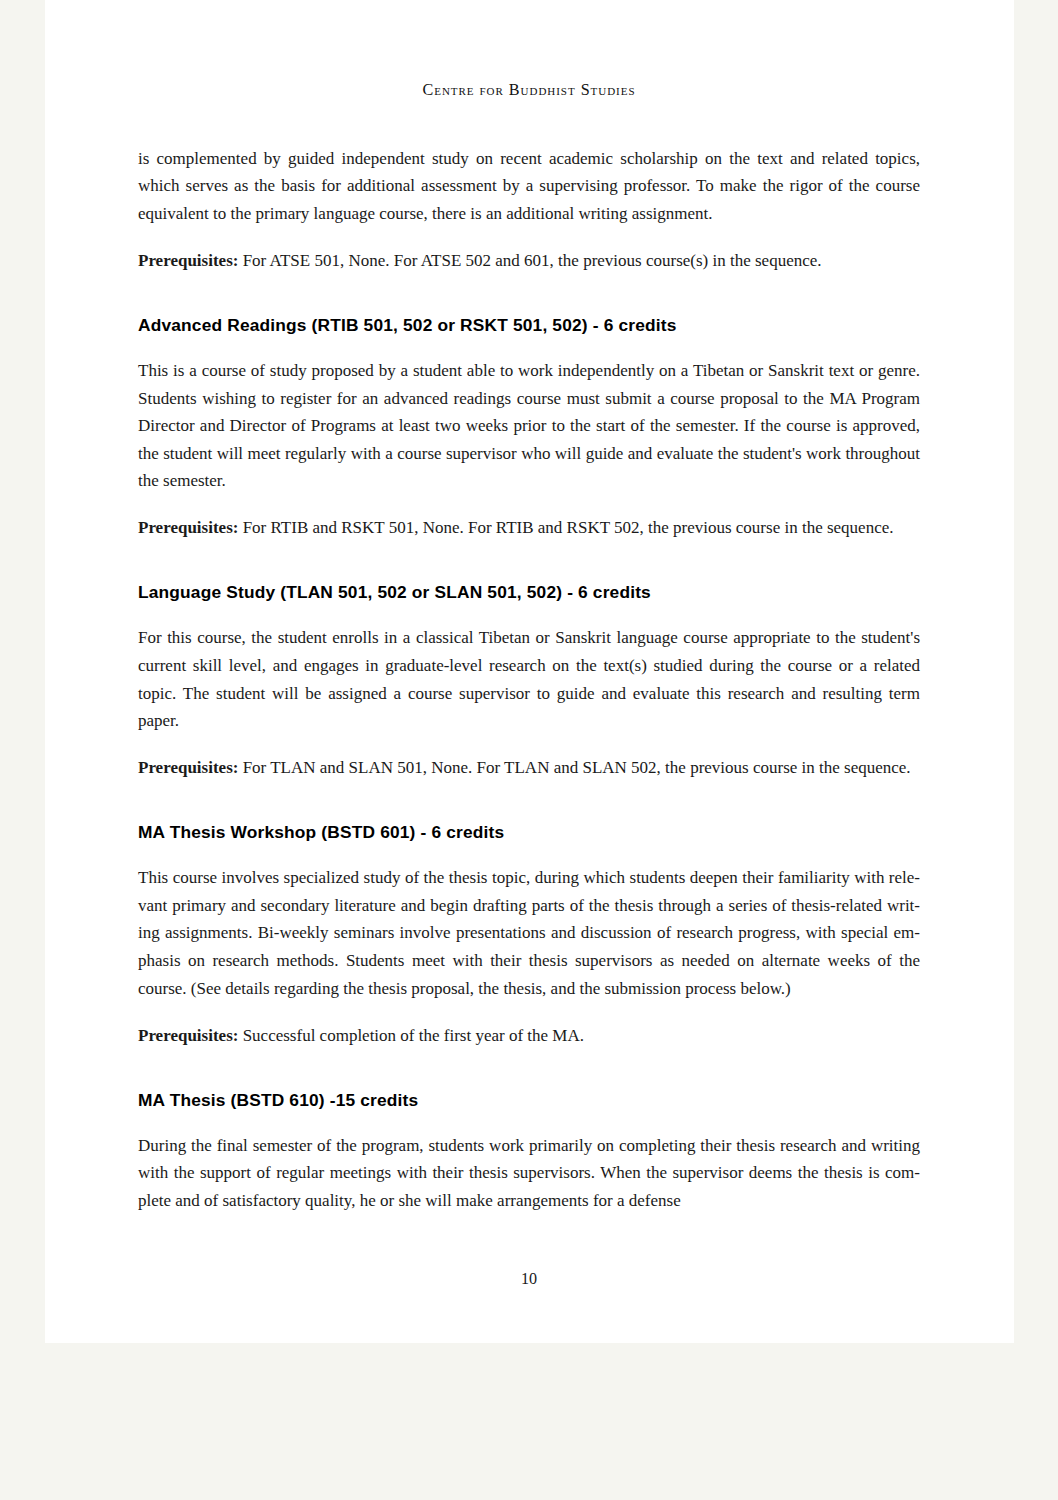Centre for Buddhist Studies
is complemented by guided independent study on recent academic scholarship on the text and related topics, which serves as the basis for additional assessment by a supervising professor. To make the rigor of the course equivalent to the primary language course, there is an additional writing assignment.
Prerequisites: For ATSE 501, None. For ATSE 502 and 601, the previous course(s) in the sequence.
Advanced Readings (RTIB 501, 502 or RSKT 501, 502) - 6 credits
This is a course of study proposed by a student able to work independently on a Tibetan or Sanskrit text or genre. Students wishing to register for an advanced readings course must submit a course proposal to the MA Program Director and Director of Programs at least two weeks prior to the start of the semester. If the course is approved, the student will meet regularly with a course supervisor who will guide and evaluate the student's work throughout the semester.
Prerequisites: For RTIB and RSKT 501, None. For RTIB and RSKT 502, the previous course in the sequence.
Language Study (TLAN 501, 502 or SLAN 501, 502) - 6 credits
For this course, the student enrolls in a classical Tibetan or Sanskrit language course appropriate to the student's current skill level, and engages in graduate-level research on the text(s) studied during the course or a related topic. The student will be assigned a course supervisor to guide and evaluate this research and resulting term paper.
Prerequisites: For TLAN and SLAN 501, None. For TLAN and SLAN 502, the previous course in the sequence.
MA Thesis Workshop (BSTD 601) - 6 credits
This course involves specialized study of the thesis topic, during which students deepen their familiarity with relevant primary and secondary literature and begin drafting parts of the thesis through a series of thesis-related writing assignments. Bi-weekly seminars involve presentations and discussion of research progress, with special emphasis on research methods. Students meet with their thesis supervisors as needed on alternate weeks of the course. (See details regarding the thesis proposal, the thesis, and the submission process below.)
Prerequisites: Successful completion of the first year of the MA.
MA Thesis (BSTD 610) -15 credits
During the final semester of the program, students work primarily on completing their thesis research and writing with the support of regular meetings with their thesis supervisors. When the supervisor deems the thesis is complete and of satisfactory quality, he or she will make arrangements for a defense
10